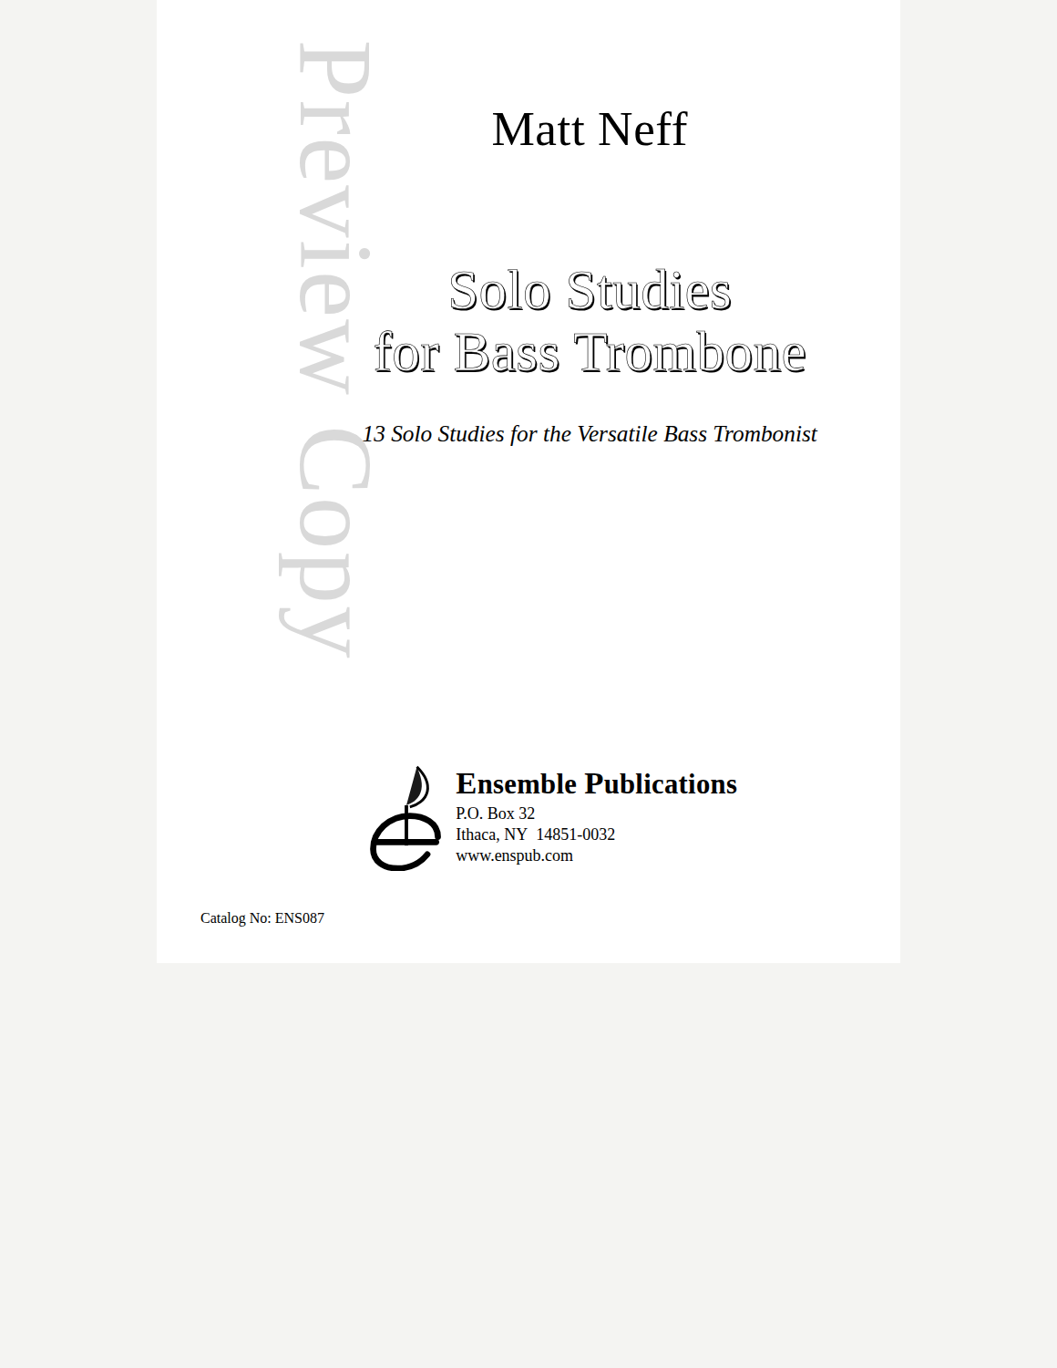Preview Copy
Matt Neff
Solo Studies
for Bass Trombone
13 Solo Studies for the Versatile Bass Trombonist
Ensemble Publications
P.O. Box 32
Ithaca, NY 14851-0032
www.enspub.com
Catalog No: ENS087